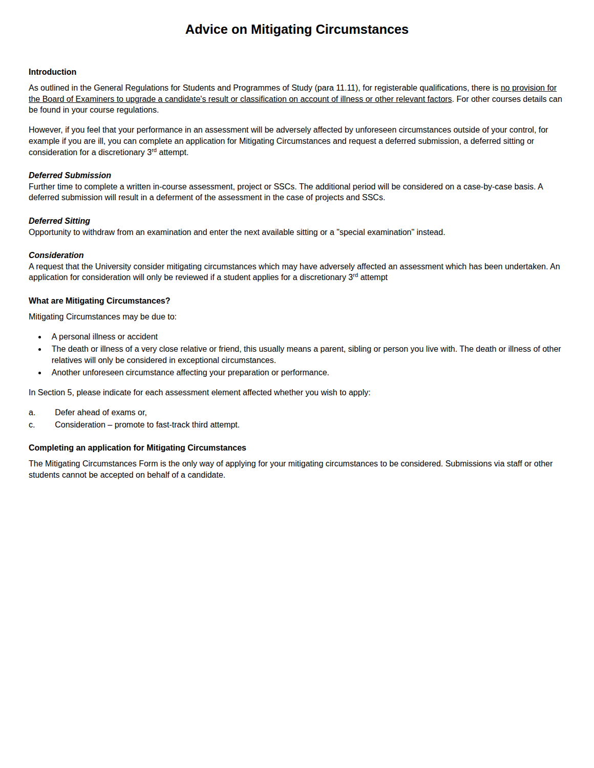Advice on Mitigating Circumstances
Introduction
As outlined in the General Regulations for Students and Programmes of Study (para 11.11), for registerable qualifications, there is no provision for the Board of Examiners to upgrade a candidate's result or classification on account of illness or other relevant factors. For other courses details can be found in your course regulations.
However, if you feel that your performance in an assessment will be adversely affected by unforeseen circumstances outside of your control, for example if you are ill, you can complete an application for Mitigating Circumstances and request a deferred submission, a deferred sitting or consideration for a discretionary 3rd attempt.
Deferred Submission
Further time to complete a written in-course assessment, project or SSCs. The additional period will be considered on a case-by-case basis. A deferred submission will result in a deferment of the assessment in the case of projects and SSCs.
Deferred Sitting
Opportunity to withdraw from an examination and enter the next available sitting or a "special examination" instead.
Consideration
A request that the University consider mitigating circumstances which may have adversely affected an assessment which has been undertaken. An application for consideration will only be reviewed if a student applies for a discretionary 3rd attempt
What are Mitigating Circumstances?
Mitigating Circumstances may be due to:
A personal illness or accident
The death or illness of a very close relative or friend, this usually means a parent, sibling or person you live with. The death or illness of other relatives will only be considered in exceptional circumstances.
Another unforeseen circumstance affecting your preparation or performance.
In Section 5, please indicate for each assessment element affected whether you wish to apply:
a. Defer ahead of exams or,
c. Consideration – promote to fast-track third attempt.
Completing an application for Mitigating Circumstances
The Mitigating Circumstances Form is the only way of applying for your mitigating circumstances to be considered. Submissions via staff or other students cannot be accepted on behalf of a candidate.